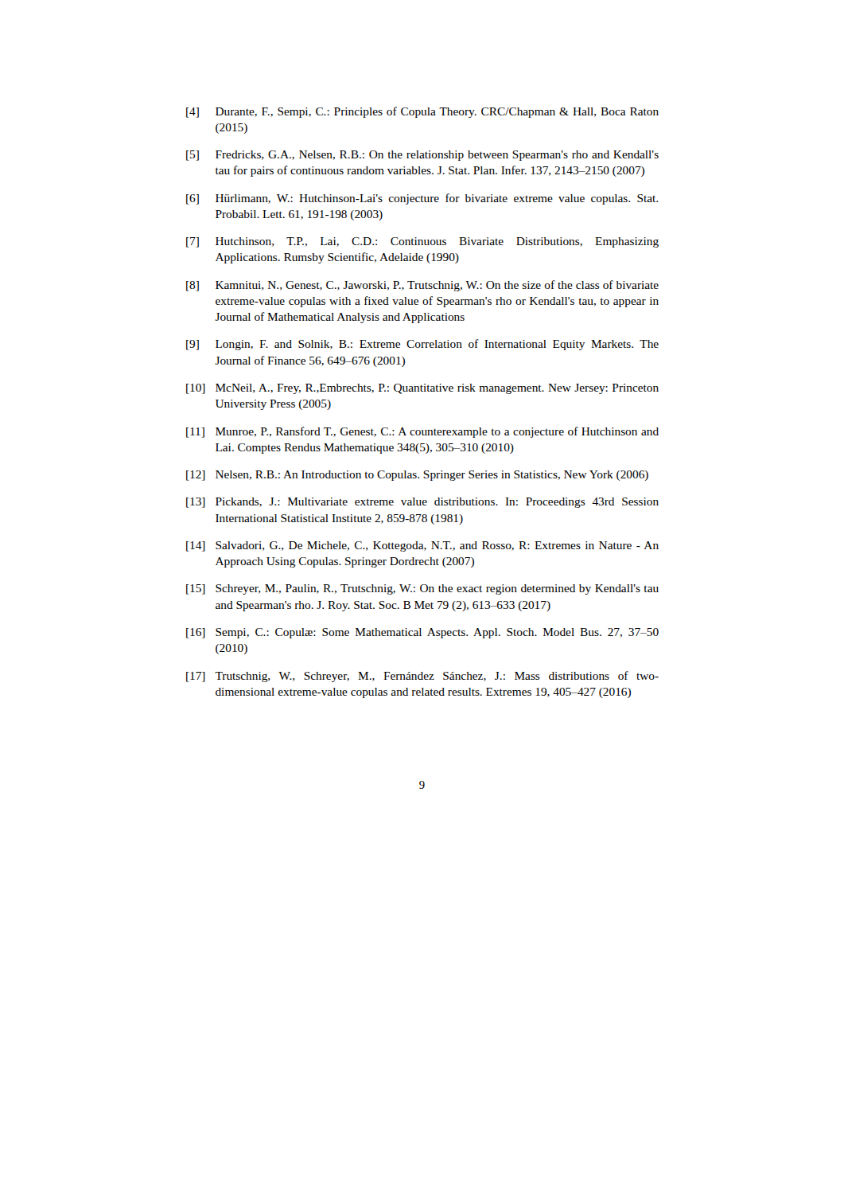[4] Durante, F., Sempi, C.: Principles of Copula Theory. CRC/Chapman & Hall, Boca Raton (2015)
[5] Fredricks, G.A., Nelsen, R.B.: On the relationship between Spearman's rho and Kendall's tau for pairs of continuous random variables. J. Stat. Plan. Infer. 137, 2143–2150 (2007)
[6] Hürlimann, W.: Hutchinson-Lai's conjecture for bivariate extreme value copulas. Stat. Probabil. Lett. 61, 191-198 (2003)
[7] Hutchinson, T.P., Lai, C.D.: Continuous Bivariate Distributions, Emphasizing Applications. Rumsby Scientific, Adelaide (1990)
[8] Kamnitui, N., Genest, C., Jaworski, P., Trutschnig, W.: On the size of the class of bivariate extreme-value copulas with a fixed value of Spearman's rho or Kendall's tau, to appear in Journal of Mathematical Analysis and Applications
[9] Longin, F. and Solnik, B.: Extreme Correlation of International Equity Markets. The Journal of Finance 56, 649–676 (2001)
[10] McNeil, A., Frey, R.,Embrechts, P.: Quantitative risk management. New Jersey: Princeton University Press (2005)
[11] Munroe, P., Ransford T., Genest, C.: A counterexample to a conjecture of Hutchinson and Lai. Comptes Rendus Mathematique 348(5), 305–310 (2010)
[12] Nelsen, R.B.: An Introduction to Copulas. Springer Series in Statistics, New York (2006)
[13] Pickands, J.: Multivariate extreme value distributions. In: Proceedings 43rd Session International Statistical Institute 2, 859-878 (1981)
[14] Salvadori, G., De Michele, C., Kottegoda, N.T., and Rosso, R: Extremes in Nature - An Approach Using Copulas. Springer Dordrecht (2007)
[15] Schreyer, M., Paulin, R., Trutschnig, W.: On the exact region determined by Kendall's tau and Spearman's rho. J. Roy. Stat. Soc. B Met 79 (2), 613–633 (2017)
[16] Sempi, C.: Copulæ: Some Mathematical Aspects. Appl. Stoch. Model Bus. 27, 37–50 (2010)
[17] Trutschnig, W., Schreyer, M., Fernández Sánchez, J.: Mass distributions of two-dimensional extreme-value copulas and related results. Extremes 19, 405–427 (2016)
9